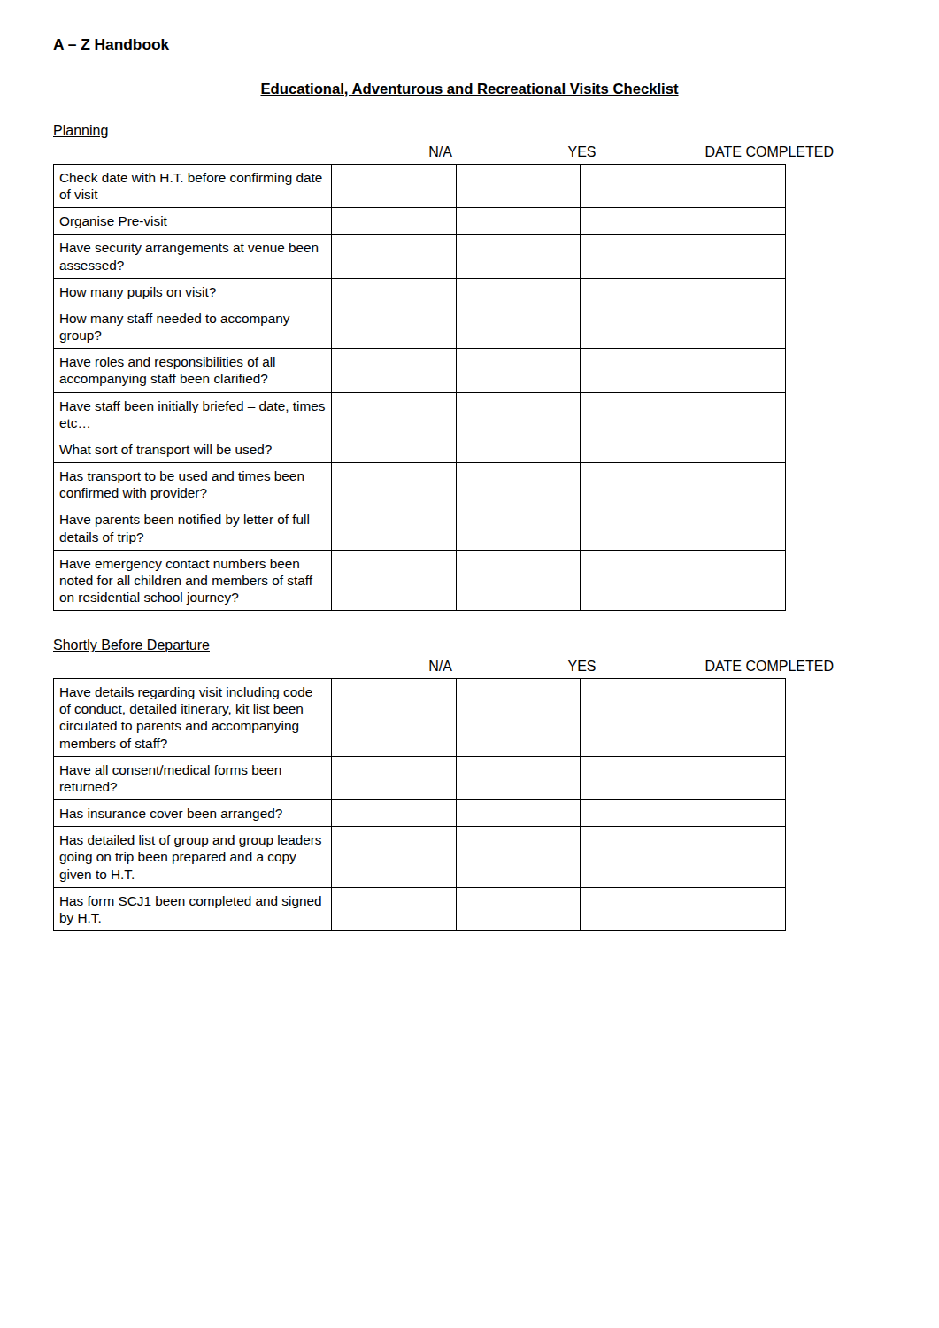A – Z Handbook
Educational, Adventurous and Recreational Visits Checklist
Planning
N/A
YES
DATE COMPLETED
| Check date with H.T. before confirming date of visit | | | |
| Organise Pre-visit | | | |
| Have security arrangements at venue been assessed? | | | |
| How many pupils on visit? | | | |
| How many staff needed to accompany group? | | | |
| Have roles and responsibilities of all accompanying staff been clarified? | | | |
| Have staff been initially briefed – date, times etc… | | | |
| What sort of transport will be used? | | | |
| Has transport to be used and times been confirmed with provider? | | | |
| Have parents been notified by letter of full details of trip? | | | |
| Have emergency contact numbers been noted for all children and members of staff on residential school journey? | | | |
Shortly Before Departure
N/A
YES
DATE COMPLETED
| Have details regarding visit including code of conduct, detailed itinerary, kit list been circulated to parents and accompanying members of staff? | | | |
| Have all consent/medical forms been returned? | | | |
| Has insurance cover been arranged? | | | |
| Has detailed list of group and group leaders going on trip been prepared and a copy given to H.T. | | | |
| Has form SCJ1 been completed and signed by H.T. | | | |